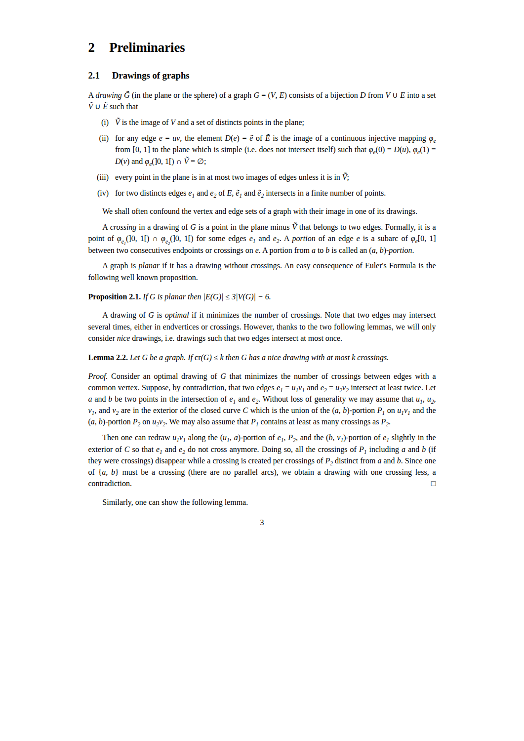2 Preliminaries
2.1 Drawings of graphs
A drawing G̃ (in the plane or the sphere) of a graph G = (V, E) consists of a bijection D from V ∪ E into a set Ṽ ∪ Ẽ such that
(i) Ṽ is the image of V and a set of distincts points in the plane;
(ii) for any edge e = uv, the element D(e) = ẽ of Ẽ is the image of a continuous injective mapping φe from [0, 1] to the plane which is simple (i.e. does not intersect itself) such that φe(0) = D(u), φe(1) = D(v) and φe(]0, 1[) ∩ Ṽ = ∅;
(iii) every point in the plane is in at most two images of edges unless it is in Ṽ;
(iv) for two distincts edges e1 and e2 of E, ẽ1 and ẽ2 intersects in a finite number of points.
We shall often confound the vertex and edge sets of a graph with their image in one of its drawings.
A crossing in a drawing of G is a point in the plane minus Ṽ that belongs to two edges. Formally, it is a point of φe1(]0, 1[) ∩ φe2(]0, 1[) for some edges e1 and e2. A portion of an edge e is a subarc of φe[0, 1] between two consecutives endpoints or crossings on e. A portion from a to b is called an (a, b)-portion.
A graph is planar if it has a drawing without crossings. An easy consequence of Euler's Formula is the following well known proposition.
Proposition 2.1. If G is planar then |E(G)| ≤ 3|V(G)| − 6.
A drawing of G is optimal if it minimizes the number of crossings. Note that two edges may intersect several times, either in endvertices or crossings. However, thanks to the two following lemmas, we will only consider nice drawings, i.e. drawings such that two edges intersect at most once.
Lemma 2.2. Let G be a graph. If cr(G) ≤ k then G has a nice drawing with at most k crossings.
Proof. Consider an optimal drawing of G that minimizes the number of crossings between edges with a common vertex. Suppose, by contradiction, that two edges e1 = u1v1 and e2 = u2v2 intersect at least twice. Let a and b be two points in the intersection of e1 and e2. Without loss of generality we may assume that u1, u2, v1, and v2 are in the exterior of the closed curve C which is the union of the (a, b)-portion P1 on u1v1 and the (a, b)-portion P2 on u2v2. We may also assume that P1 contains at least as many crossings as P2.
Then one can redraw u1v1 along the (u1, a)-portion of e1, P2, and the (b, v1)-portion of e1 slightly in the exterior of C so that e1 and e2 do not cross anymore. Doing so, all the crossings of P1 including a and b (if they were crossings) disappear while a crossing is created per crossings of P2 distinct from a and b. Since one of {a, b} must be a crossing (there are no parallel arcs), we obtain a drawing with one crossing less, a contradiction.□
Similarly, one can show the following lemma.
3